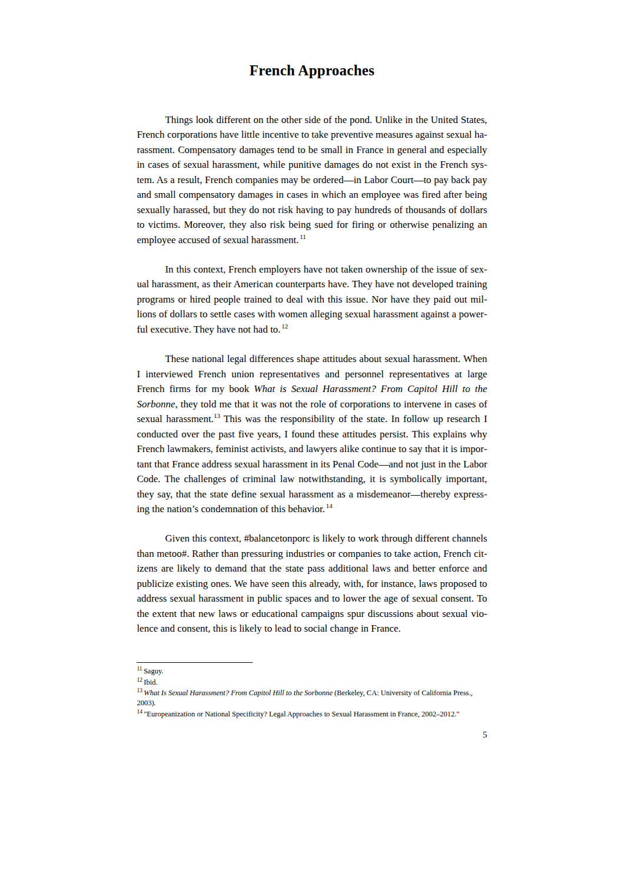French Approaches
Things look different on the other side of the pond. Unlike in the United States, French corporations have little incentive to take preventive measures against sexual harassment. Compensatory damages tend to be small in France in general and especially in cases of sexual harassment, while punitive damages do not exist in the French system. As a result, French companies may be ordered—in Labor Court—to pay back pay and small compensatory damages in cases in which an employee was fired after being sexually harassed, but they do not risk having to pay hundreds of thousands of dollars to victims. Moreover, they also risk being sued for firing or otherwise penalizing an employee accused of sexual harassment.11
In this context, French employers have not taken ownership of the issue of sexual harassment, as their American counterparts have. They have not developed training programs or hired people trained to deal with this issue. Nor have they paid out millions of dollars to settle cases with women alleging sexual harassment against a powerful executive. They have not had to.12
These national legal differences shape attitudes about sexual harassment. When I interviewed French union representatives and personnel representatives at large French firms for my book What is Sexual Harassment? From Capitol Hill to the Sorbonne, they told me that it was not the role of corporations to intervene in cases of sexual harassment.13 This was the responsibility of the state. In follow up research I conducted over the past five years, I found these attitudes persist. This explains why French lawmakers, feminist activists, and lawyers alike continue to say that it is important that France address sexual harassment in its Penal Code—and not just in the Labor Code. The challenges of criminal law notwithstanding, it is symbolically important, they say, that the state define sexual harassment as a misdemeanor—thereby expressing the nation’s condemnation of this behavior.14
Given this context, #balancetonporc is likely to work through different channels than metoo#. Rather than pressuring industries or companies to take action, French citizens are likely to demand that the state pass additional laws and better enforce and publicize existing ones. We have seen this already, with, for instance, laws proposed to address sexual harassment in public spaces and to lower the age of sexual consent. To the extent that new laws or educational campaigns spur discussions about sexual violence and consent, this is likely to lead to social change in France.
11Saguy.
12Ibid.
13What Is Sexual Harassment? From Capitol Hill to the Sorbonne (Berkeley, CA: University of California Press., 2003).
14"Europeanization or National Specificity? Legal Approaches to Sexual Harassment in France, 2002–2012."
5